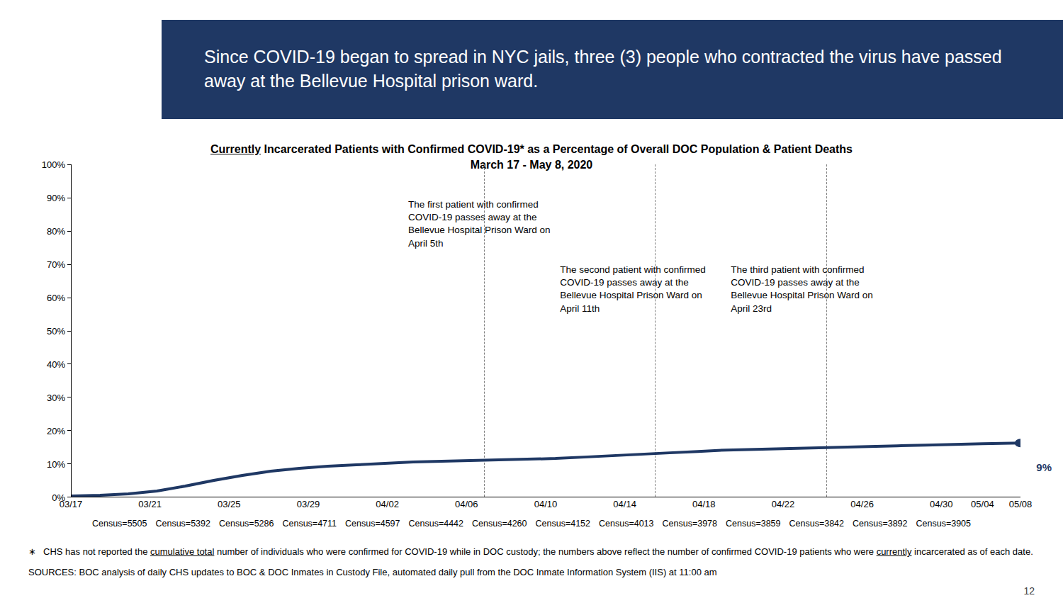Since COVID-19 began to spread in NYC jails, three (3) people who contracted the virus have passed away at the Bellevue Hospital prison ward.
Currently Incarcerated Patients with Confirmed COVID-19* as a Percentage of Overall DOC Population & Patient Deaths
March 17 - May 8, 2020
100%
90%
80%
70%
60%
50%
40%
30%
20%
10%
0%
The first patient with confirmed COVID-19 passes away at the Bellevue Hospital Prison Ward on April 5th
The second patient with confirmed COVID-19 passes away at the Bellevue Hospital Prison Ward on April 11th
The third patient with confirmed COVID-19 passes away at the Bellevue Hospital Prison Ward on April 23rd
9%
03/17 03/21 03/25 03/29 04/02 04/06 04/10 04/14 04/18 04/22 04/26 04/30 05/04 05/08
Census=5505 Census=5392 Census=5286 Census=4711 Census=4597 Census=4442 Census=4260 Census=4152 Census=4013 Census=3978 Census=3859 Census=3842 Census=3892 Census=3905
∗ CHS has not reported the cumulative total number of individuals who were confirmed for COVID-19 while in DOC custody; the numbers above reflect the number of confirmed COVID-19 patients who were currently incarcerated as of each date.
SOURCES: BOC analysis of daily CHS updates to BOC & DOC Inmates in Custody File, automated daily pull from the DOC Inmate Information System (IIS) at 11:00 am
12